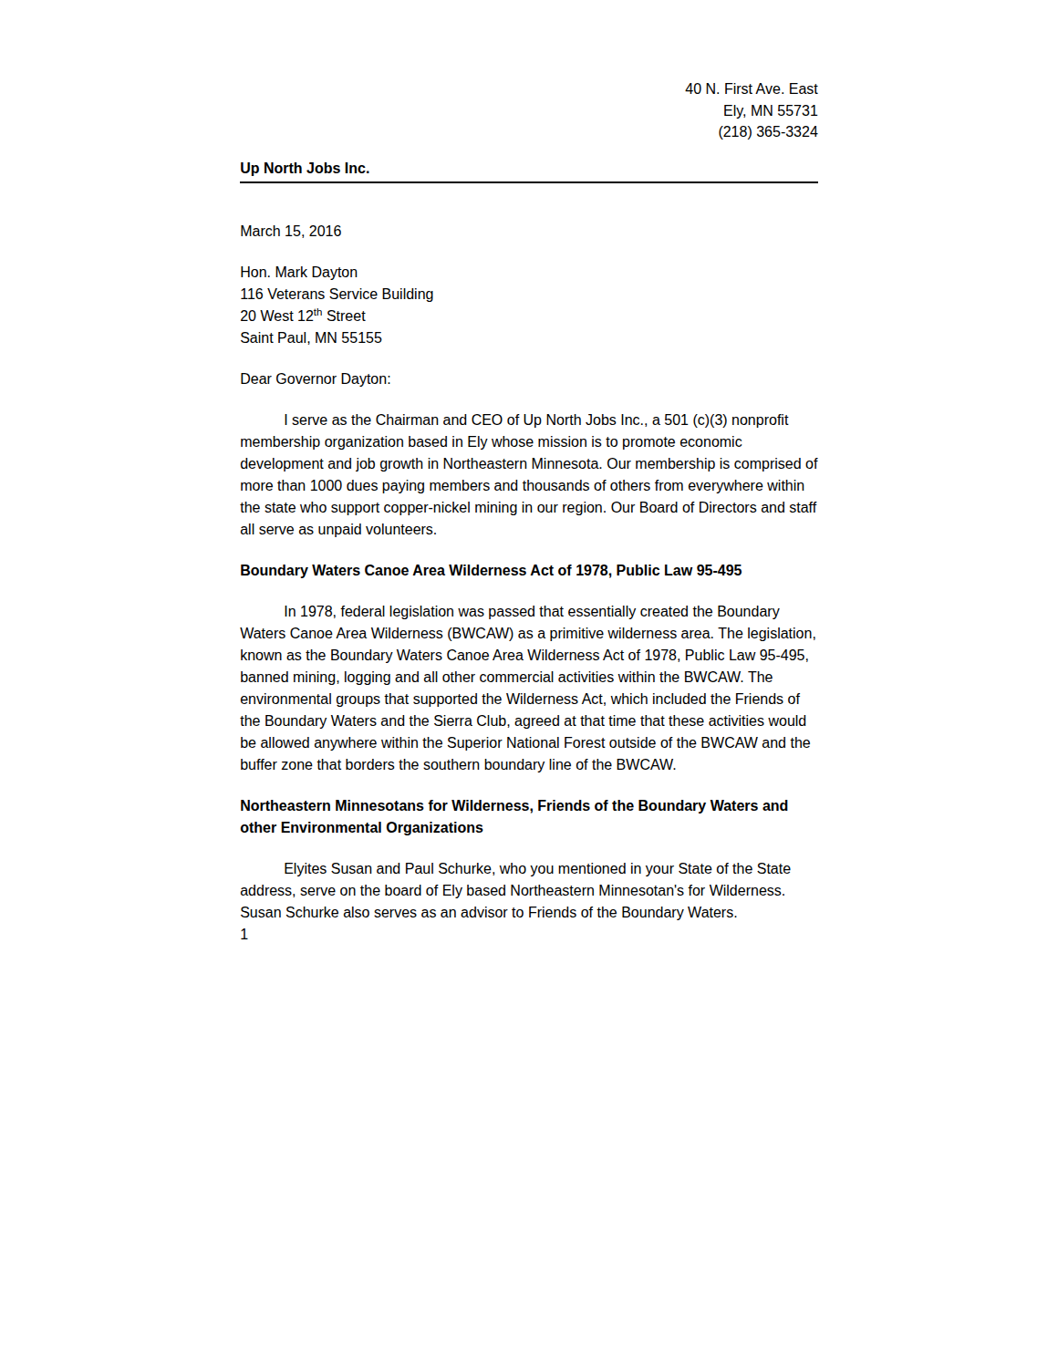40 N. First Ave. East
Ely, MN 55731
(218) 365-3324
Up North Jobs Inc.
March 15, 2016
Hon. Mark Dayton
116 Veterans Service Building
20 West 12th Street
Saint Paul, MN 55155
Dear Governor Dayton:
I serve as the Chairman and CEO of Up North Jobs Inc., a 501 (c)(3) nonprofit membership organization based in Ely whose mission is to promote economic development and job growth in Northeastern Minnesota. Our membership is comprised of more than 1000 dues paying members and thousands of others from everywhere within the state who support copper-nickel mining in our region. Our Board of Directors and staff all serve as unpaid volunteers.
Boundary Waters Canoe Area Wilderness Act of 1978, Public Law 95-495
In 1978, federal legislation was passed that essentially created the Boundary Waters Canoe Area Wilderness (BWCAW) as a primitive wilderness area. The legislation, known as the Boundary Waters Canoe Area Wilderness Act of 1978, Public Law 95-495, banned mining, logging and all other commercial activities within the BWCAW. The environmental groups that supported the Wilderness Act, which included the Friends of the Boundary Waters and the Sierra Club, agreed at that time that these activities would be allowed anywhere within the Superior National Forest outside of the BWCAW and the buffer zone that borders the southern boundary line of the BWCAW.
Northeastern Minnesotans for Wilderness, Friends of the Boundary Waters and other Environmental Organizations
Elyites Susan and Paul Schurke, who you mentioned in your State of the State address, serve on the board of Ely based Northeastern Minnesotan's for Wilderness. Susan Schurke also serves as an advisor to Friends of the Boundary Waters.
1